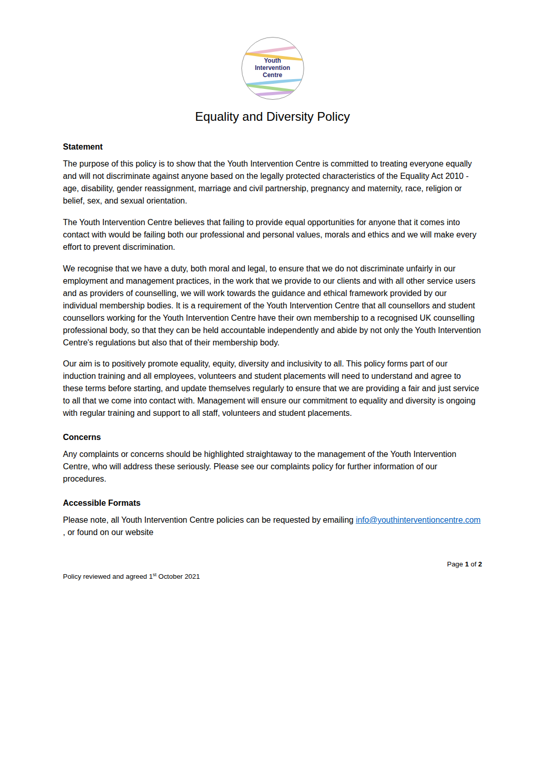Youth
Intervention
Centre
Equality and Diversity Policy
Statement
The purpose of this policy is to show that the Youth Intervention Centre is committed to treating everyone equally and will not discriminate against anyone based on the legally protected characteristics of the Equality Act 2010 - age, disability, gender reassignment, marriage and civil partnership, pregnancy and maternity, race, religion or belief, sex, and sexual orientation.
The Youth Intervention Centre believes that failing to provide equal opportunities for anyone that it comes into contact with would be failing both our professional and personal values, morals and ethics and we will make every effort to prevent discrimination.
We recognise that we have a duty, both moral and legal, to ensure that we do not discriminate unfairly in our employment and management practices, in the work that we provide to our clients and with all other service users and as providers of counselling, we will work towards the guidance and ethical framework provided by our individual membership bodies. It is a requirement of the Youth Intervention Centre that all counsellors and student counsellors working for the Youth Intervention Centre have their own membership to a recognised UK counselling professional body, so that they can be held accountable independently and abide by not only the Youth Intervention Centre's regulations but also that of their membership body.
Our aim is to positively promote equality, equity, diversity and inclusivity to all. This policy forms part of our induction training and all employees, volunteers and student placements will need to understand and agree to these terms before starting, and update themselves regularly to ensure that we are providing a fair and just service to all that we come into contact with. Management will ensure our commitment to equality and diversity is ongoing with regular training and support to all staff, volunteers and student placements.
Concerns
Any complaints or concerns should be highlighted straightaway to the management of the Youth Intervention Centre, who will address these seriously. Please see our complaints policy for further information of our procedures.
Accessible Formats
Please note, all Youth Intervention Centre policies can be requested by emailing info@youthinterventioncentre.com , or found on our website
Page 1 of 2
Policy reviewed and agreed 1st October 2021